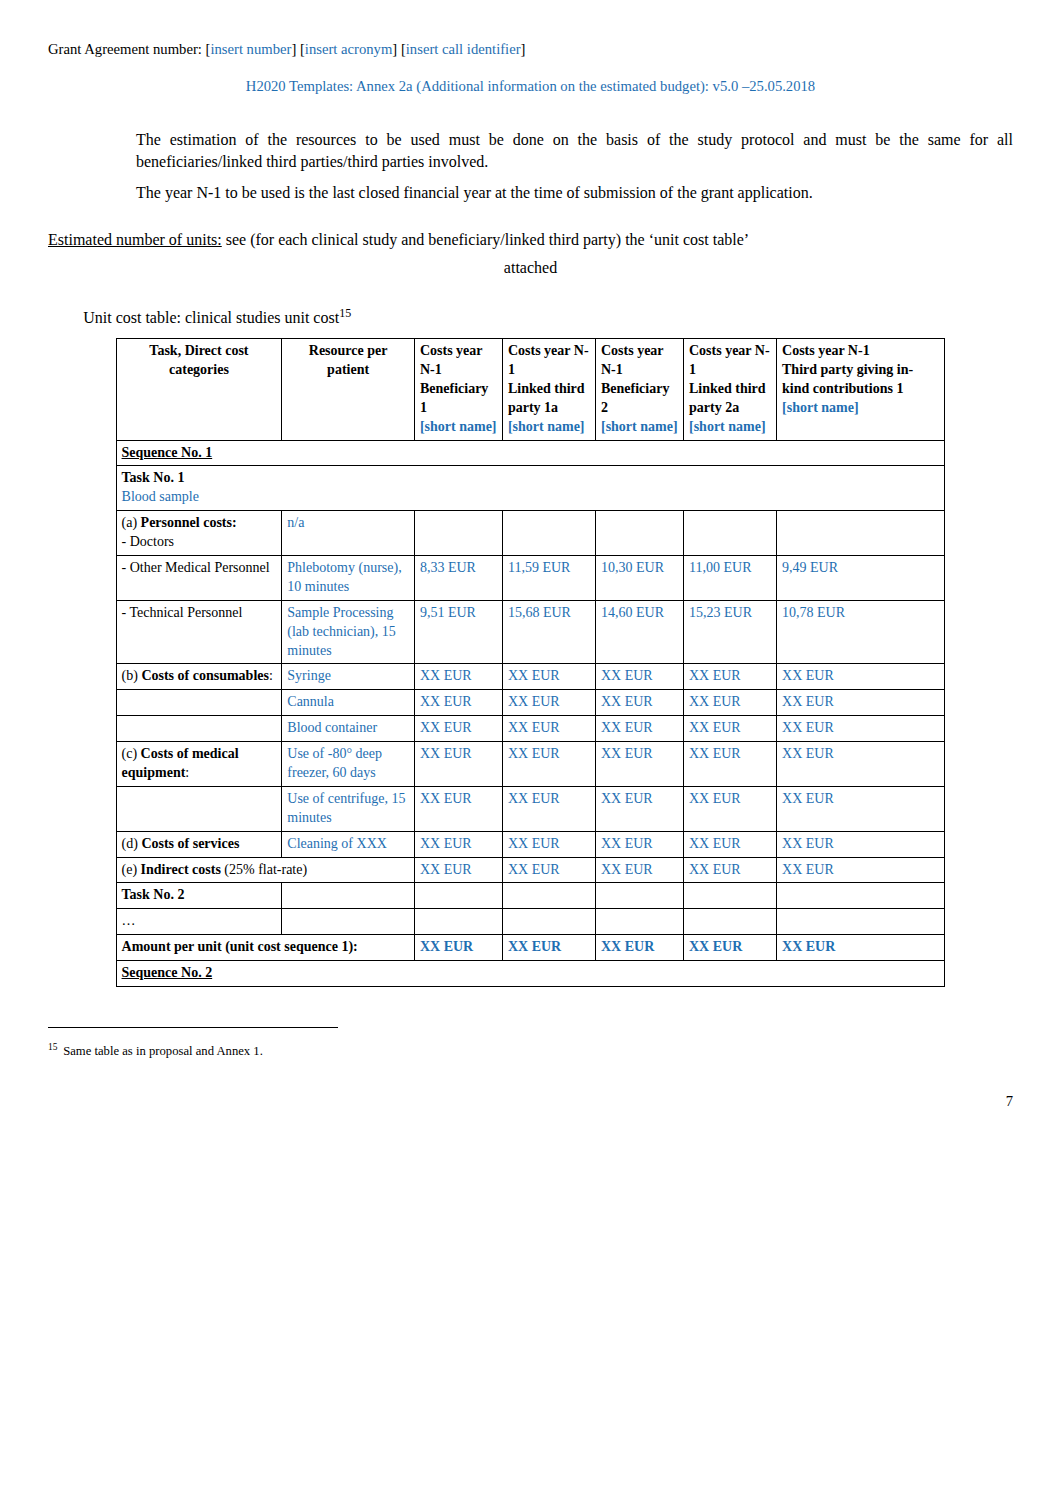Grant Agreement number: [insert number] [insert acronym] [insert call identifier]
H2020 Templates: Annex 2a (Additional information on the estimated budget): v5.0 –25.05.2018
The estimation of the resources to be used must be done on the basis of the study protocol and must be the same for all beneficiaries/linked third parties/third parties involved.
The year N-1 to be used is the last closed financial year at the time of submission of the grant application.
Estimated number of units: see (for each clinical study and beneficiary/linked third party) the ‘unit cost table’
attached
Unit cost table: clinical studies unit cost15
| Task, Direct cost categories | Resource per patient | Costs year N-1 Beneficiary 1 [short name] | Costs year N-1 Linked third party 1a [short name] | Costs year N-1 Beneficiary 2 [short name] | Costs year N-1 Linked third party 2a [short name] | Costs year N-1 Third party giving in-kind contributions 1 [short name] |
| --- | --- | --- | --- | --- | --- | --- |
| Sequence No. 1 |
| Task No. 1 Blood sample |
| (a) Personnel costs: - Doctors | n/a | | | | | |
| - Other Medical Personnel | Phlebotomy (nurse), 10 minutes | 8,33 EUR | 11,59 EUR | 10,30 EUR | 11,00 EUR | 9,49 EUR |
| - Technical Personnel | Sample Processing (lab technician), 15 minutes | 9,51 EUR | 15,68 EUR | 14,60 EUR | 15,23 EUR | 10,78 EUR |
| (b) Costs of consumables : | Syringe | XX EUR | XX EUR | XX EUR | XX EUR | XX EUR |
| | Cannula | XX EUR | XX EUR | XX EUR | XX EUR | XX EUR |
| | Blood container | XX EUR | XX EUR | XX EUR | XX EUR | XX EUR |
| (c) Costs of medical equipment : | Use of -80° deep freezer, 60 days | XX EUR | XX EUR | XX EUR | XX EUR | XX EUR |
| | Use of centrifuge, 15 minutes | XX EUR | XX EUR | XX EUR | XX EUR | XX EUR |
| (d) Costs of services | Cleaning of XXX | XX EUR | XX EUR | XX EUR | XX EUR | XX EUR |
| (e) Indirect costs (25% flat-rate) | XX EUR | XX EUR | XX EUR | XX EUR | XX EUR |
| Task No. 2 | | | | | | |
| … | | | | | | |
| Amount per unit (unit cost sequence 1): | XX EUR | XX EUR | XX EUR | XX EUR | XX EUR |
| Sequence No. 2 |
15Same table as in proposal and Annex 1.
7